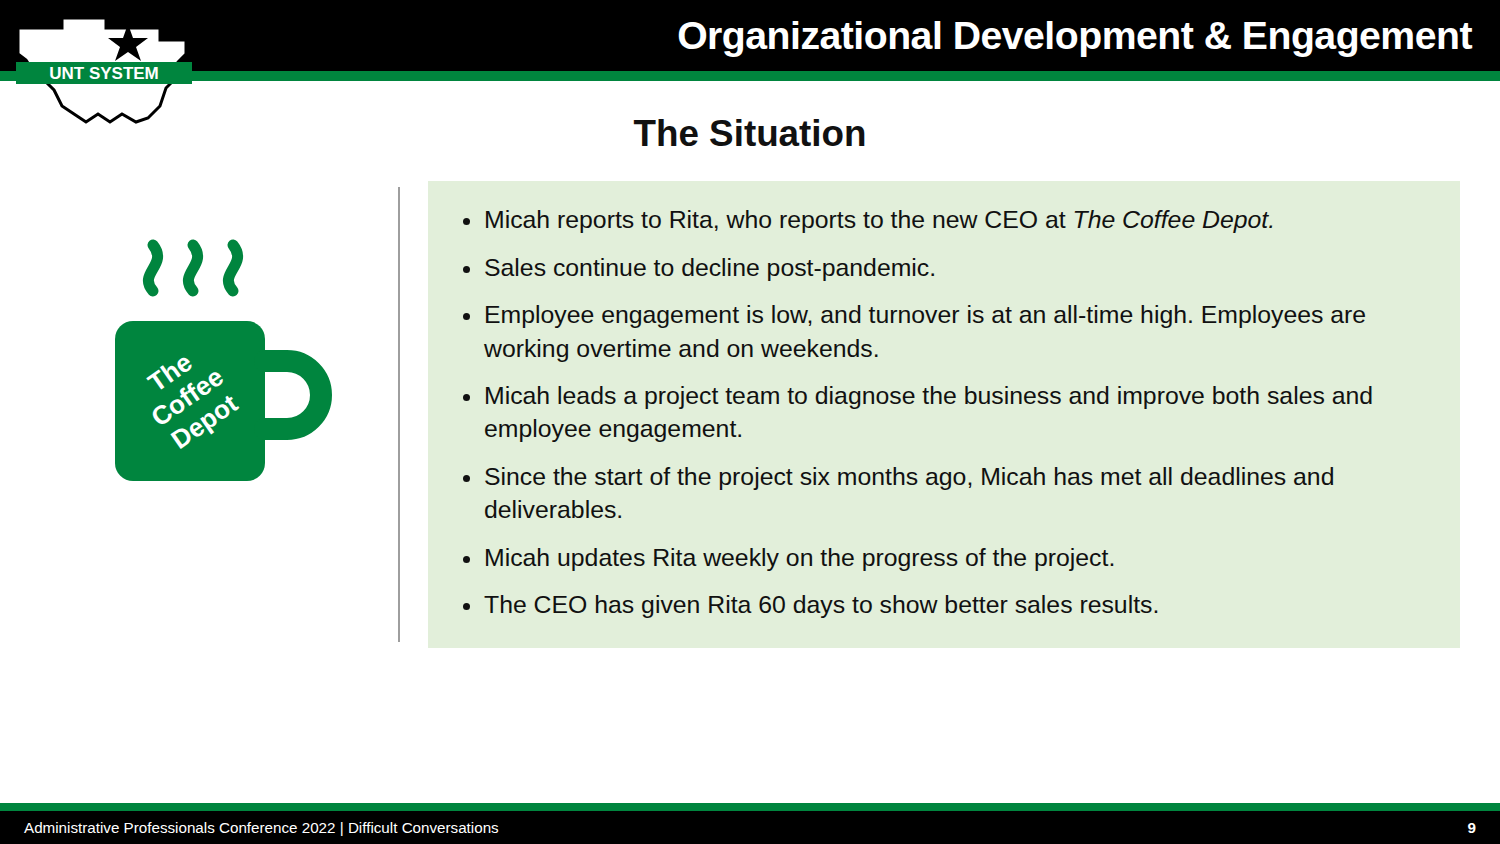UNT System logo with Texas outline and star UNT SYSTEM
Organizational Development & Engagement
The Situation
Green coffee cup labeled The Coffee Depot with steam The Coffee Depot
Micah reports to Rita, who reports to the new CEO at The Coffee Depot.
Sales continue to decline post-pandemic.
Employee engagement is low, and turnover is at an all-time high. Employees are working overtime and on weekends.
Micah leads a project team to diagnose the business and improve both sales and employee engagement.
Since the start of the project six months ago, Micah has met all deadlines and deliverables.
Micah updates Rita weekly on the progress of the project.
The CEO has given Rita 60 days to show better sales results.
Administrative Professionals Conference 2022 | Difficult Conversations 9